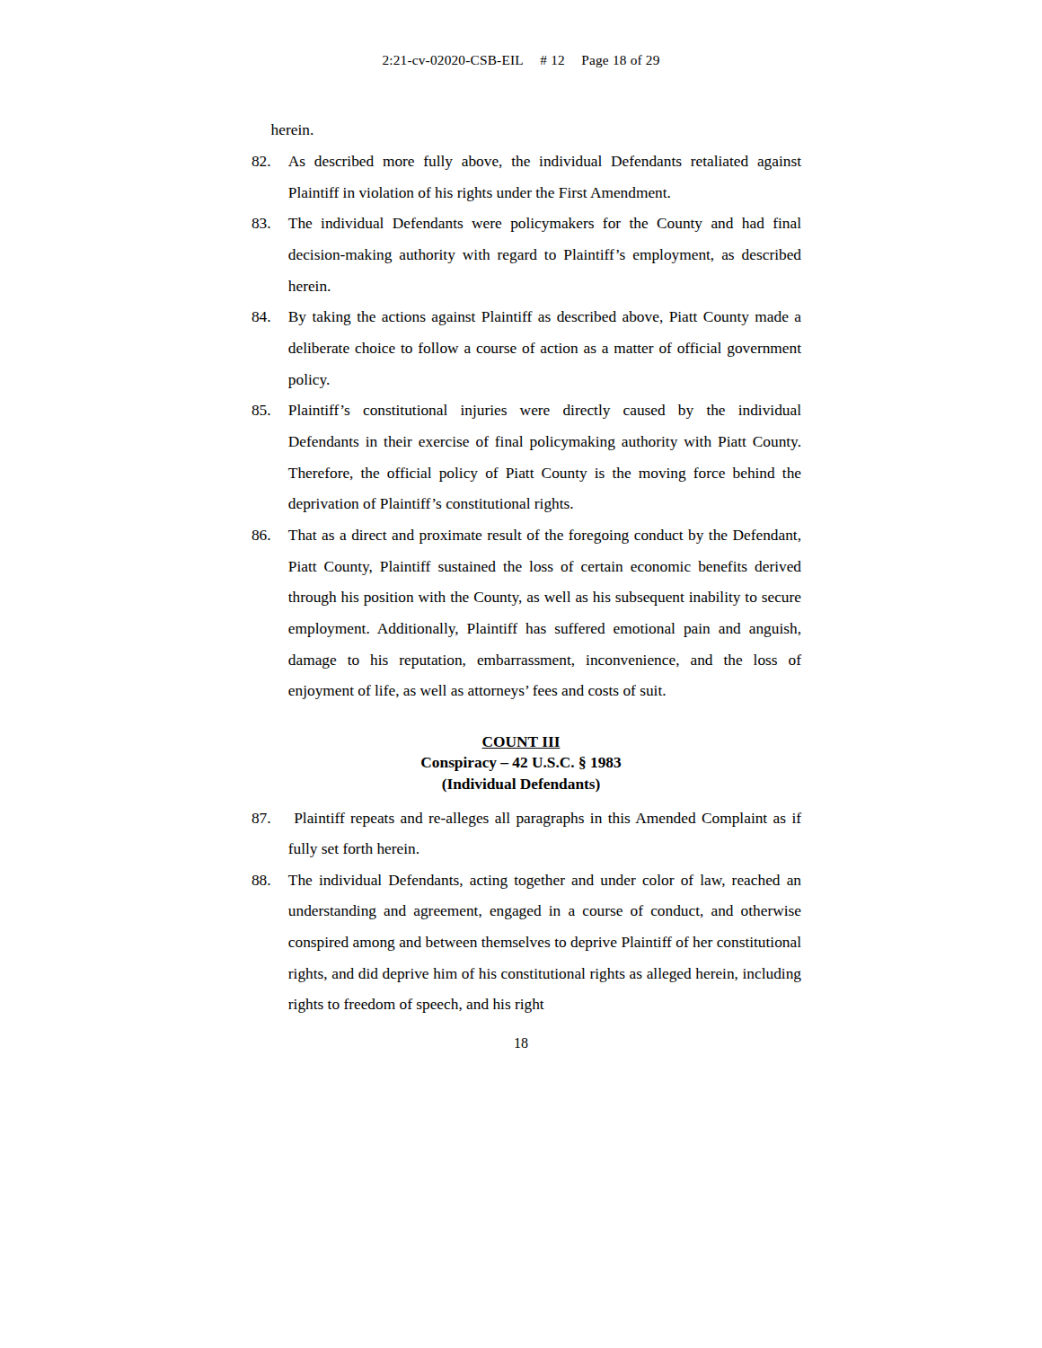2:21-cv-02020-CSB-EIL# 12 Page 18 of 29
herein.
82. As described more fully above, the individual Defendants retaliated against Plaintiff in violation of his rights under the First Amendment.
83. The individual Defendants were policymakers for the County and had final decision-making authority with regard to Plaintiff’s employment, as described herein.
84. By taking the actions against Plaintiff as described above, Piatt County made a deliberate choice to follow a course of action as a matter of official government policy.
85. Plaintiff’s constitutional injuries were directly caused by the individual Defendants in their exercise of final policymaking authority with Piatt County. Therefore, the official policy of Piatt County is the moving force behind the deprivation of Plaintiff’s constitutional rights.
86. That as a direct and proximate result of the foregoing conduct by the Defendant, Piatt County, Plaintiff sustained the loss of certain economic benefits derived through his position with the County, as well as his subsequent inability to secure employment. Additionally, Plaintiff has suffered emotional pain and anguish, damage to his reputation, embarrassment, inconvenience, and the loss of enjoyment of life, as well as attorneys’ fees and costs of suit.
COUNT III
Conspiracy – 42 U.S.C. § 1983
(Individual Defendants)
87. Plaintiff repeats and re-alleges all paragraphs in this Amended Complaint as if fully set forth herein.
88. The individual Defendants, acting together and under color of law, reached an understanding and agreement, engaged in a course of conduct, and otherwise conspired among and between themselves to deprive Plaintiff of her constitutional rights, and did deprive him of his constitutional rights as alleged herein, including rights to freedom of speech, and his right
18